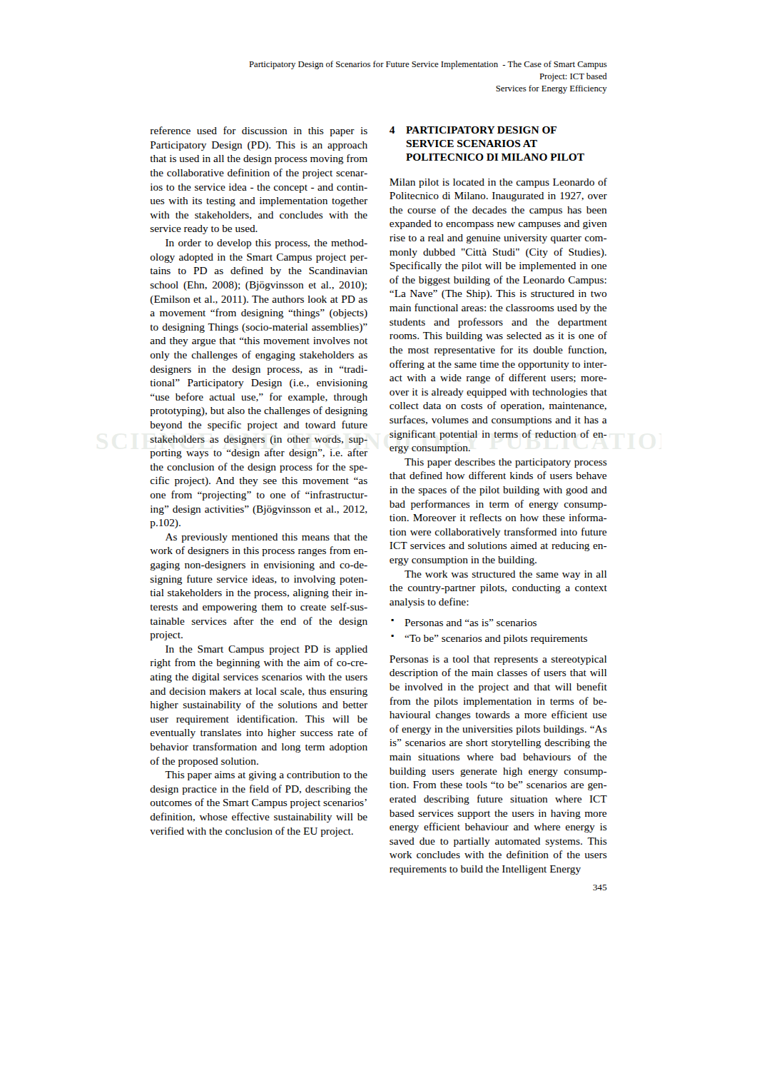SCIENCE AND TECHNOLOGY PUBLICATIONS
Participatory Design of Scenarios for Future Service Implementation - The Case of Smart Campus Project: ICT based
Services for Energy Efficiency
reference used for discussion in this paper is Participatory Design (PD). This is an approach that is used in all the design process moving from the collaborative definition of the project scenarios to the service idea - the concept - and continues with its testing and implementation together with the stakeholders, and concludes with the service ready to be used.
In order to develop this process, the methodology adopted in the Smart Campus project pertains to PD as defined by the Scandinavian school (Ehn, 2008); (Bjögvinsson et al., 2010); (Emilson et al., 2011). The authors look at PD as a movement “from designing “things” (objects) to designing Things (socio-material assemblies)” and they argue that “this movement involves not only the challenges of engaging stakeholders as designers in the design process, as in “traditional” Participatory Design (i.e., envisioning “use before actual use,” for example, through prototyping), but also the challenges of designing beyond the specific project and toward future stakeholders as designers (in other words, supporting ways to “design after design”, i.e. after the conclusion of the design process for the specific project). And they see this movement “as one from “projecting” to one of “infrastructuring” design activities” (Bjögvinsson et al., 2012, p.102).
As previously mentioned this means that the work of designers in this process ranges from engaging non-designers in envisioning and co-designing future service ideas, to involving potential stakeholders in the process, aligning their interests and empowering them to create self-sustainable services after the end of the design project.
In the Smart Campus project PD is applied right from the beginning with the aim of co-creating the digital services scenarios with the users and decision makers at local scale, thus ensuring higher sustainability of the solutions and better user requirement identification. This will be eventually translates into higher success rate of behavior transformation and long term adoption of the proposed solution.
This paper aims at giving a contribution to the design practice in the field of PD, describing the outcomes of the Smart Campus project scenarios’ definition, whose effective sustainability will be verified with the conclusion of the EU project.
4 Participatory Design of Service Scenarios at Politecnico di Milano Pilot
Milan pilot is located in the campus Leonardo of Politecnico di Milano. Inaugurated in 1927, over the course of the decades the campus has been expanded to encompass new campuses and given rise to a real and genuine university quarter commonly dubbed "Città Studi" (City of Studies). Specifically the pilot will be implemented in one of the biggest building of the Leonardo Campus: “La Nave” (The Ship). This is structured in two main functional areas: the classrooms used by the students and professors and the department rooms. This building was selected as it is one of the most representative for its double function, offering at the same time the opportunity to interact with a wide range of different users; moreover it is already equipped with technologies that collect data on costs of operation, maintenance, surfaces, volumes and consumptions and it has a significant potential in terms of reduction of energy consumption.
This paper describes the participatory process that defined how different kinds of users behave in the spaces of the pilot building with good and bad performances in term of energy consumption. Moreover it reflects on how these information were collaboratively transformed into future ICT services and solutions aimed at reducing energy consumption in the building.
The work was structured the same way in all the country-partner pilots, conducting a context analysis to define:
Personas and “as is” scenarios
“To be” scenarios and pilots requirements
Personas is a tool that represents a stereotypical description of the main classes of users that will be involved in the project and that will benefit from the pilots implementation in terms of behavioural changes towards a more efficient use of energy in the universities pilots buildings. “As is” scenarios are short storytelling describing the main situations where bad behaviours of the building users generate high energy consumption. From these tools “to be” scenarios are generated describing future situation where ICT based services support the users in having more energy efficient behaviour and where energy is saved due to partially automated systems. This work concludes with the definition of the users requirements to build the Intelligent Energy
345